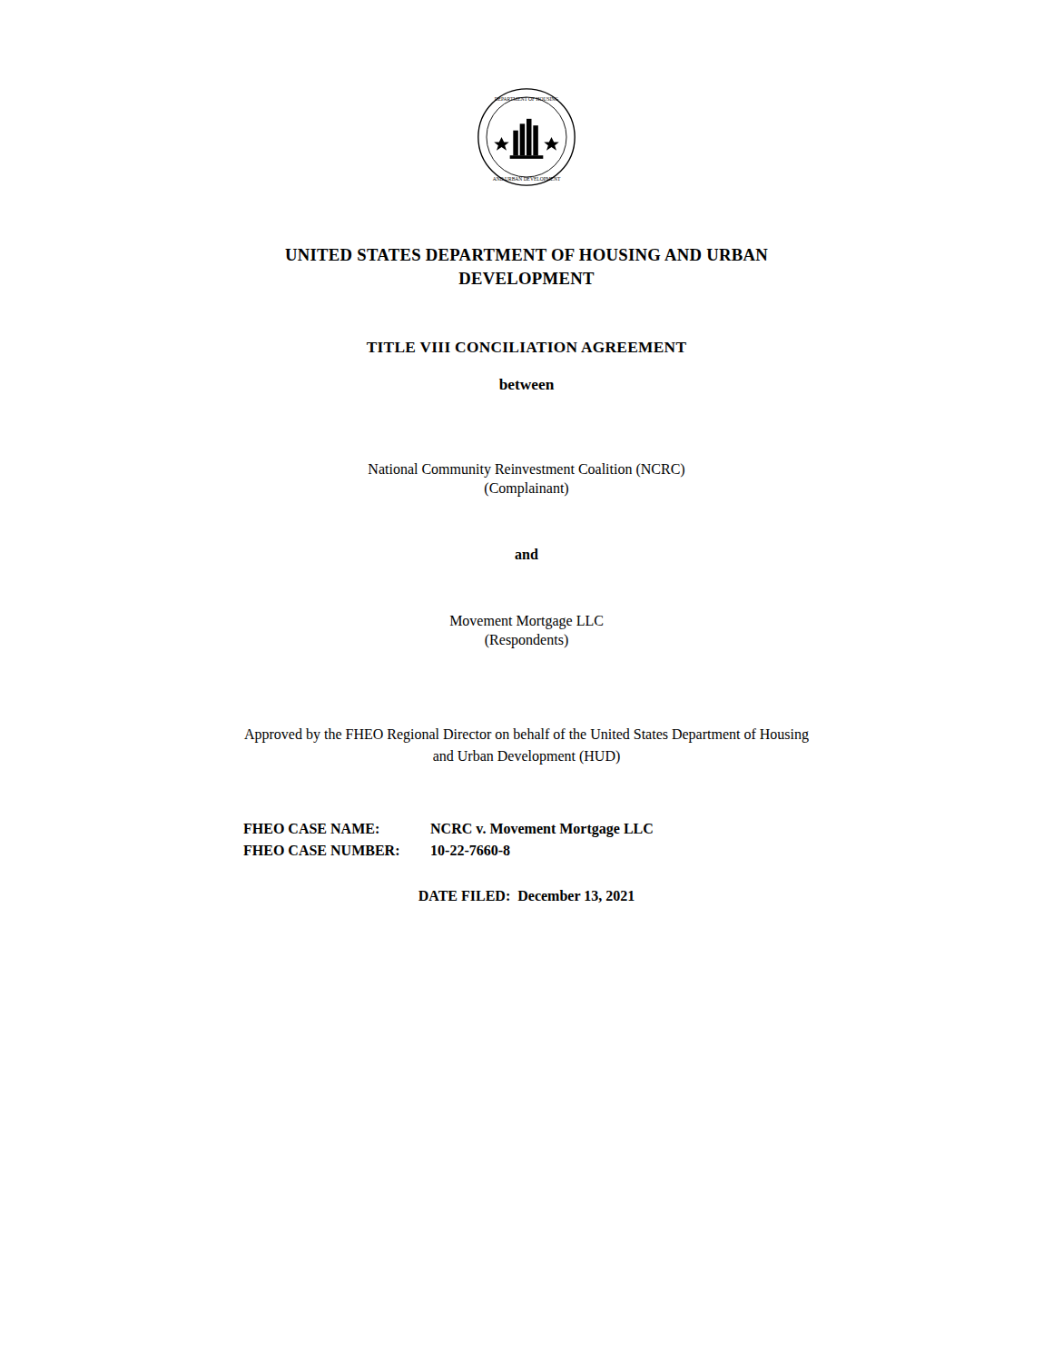United States Department of Housing and Urban Development
Title VIII Conciliation Agreement
between
National Community Reinvestment Coalition (NCRC)
(Complainant)
and
Movement Mortgage LLC
(Respondents)
Approved by the FHEO Regional Director on behalf of the United States Department of Housing and Urban Development (HUD)
| FHEO CASE NAME: | NCRC v. Movement Mortgage LLC |
| FHEO CASE NUMBER: | 10-22-7660-8 |
DATE FILED: December 13, 2021